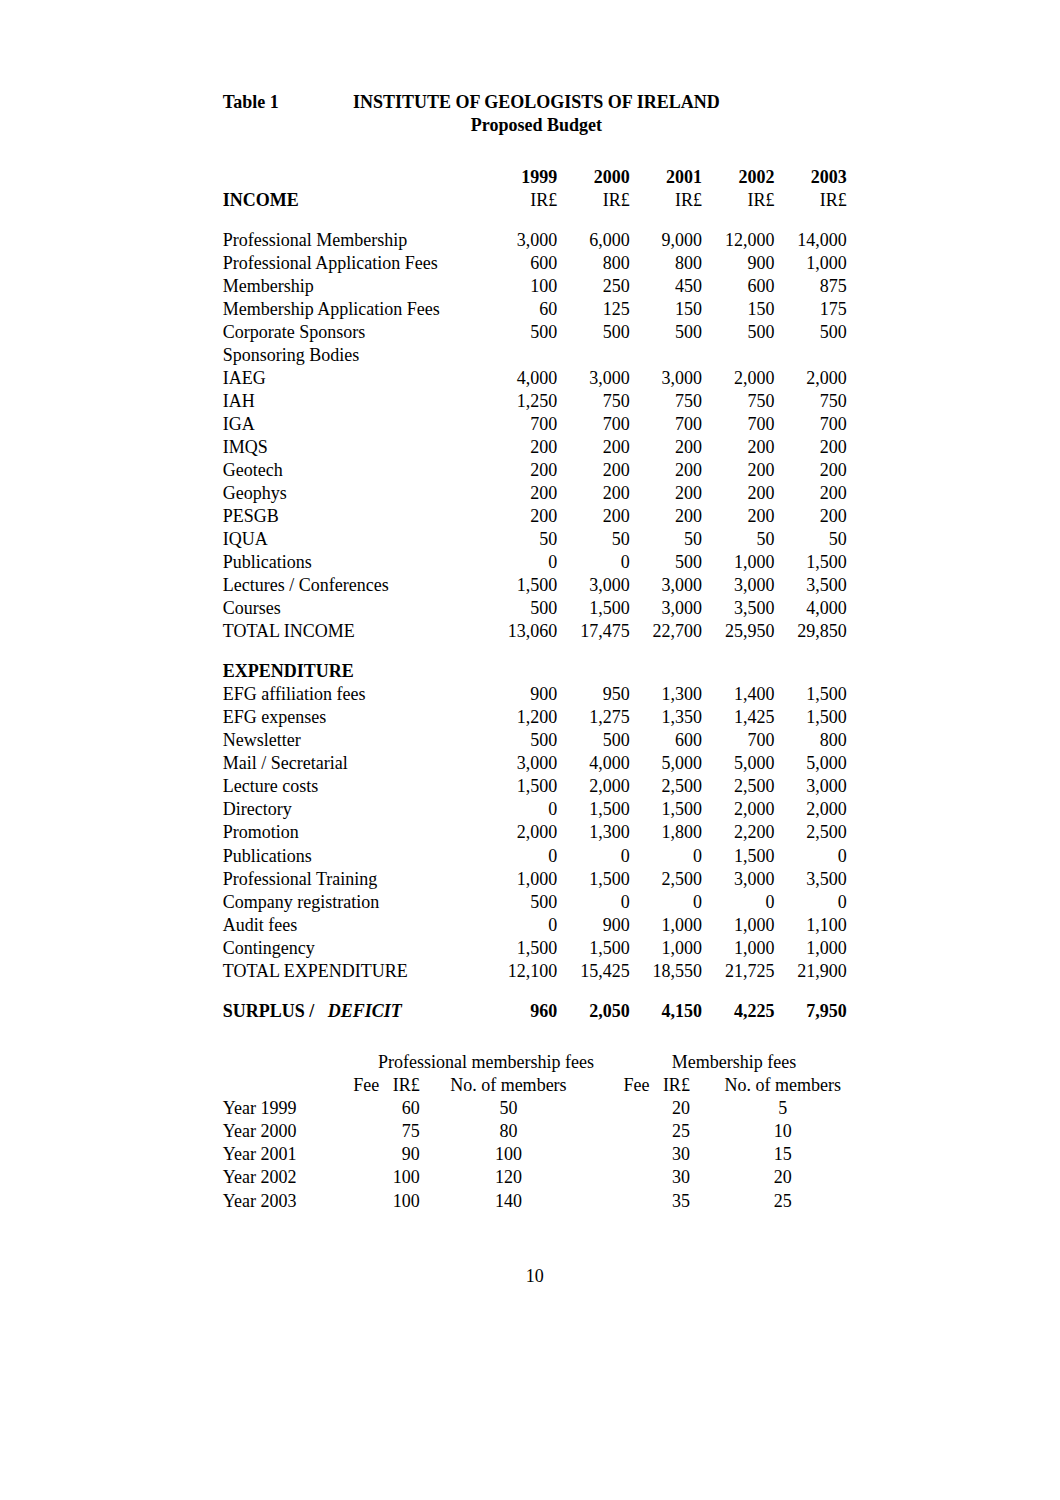Table 1
INSTITUTE OF GEOLOGISTS OF IRELAND Proposed Budget
| | 1999 | 2000 | 2001 | 2002 | 2003 |
| INCOME | IR£ | IR£ | IR£ | IR£ | IR£ |
| Professional Membership | 3,000 | 6,000 | 9,000 | 12,000 | 14,000 |
| Professional Application Fees | 600 | 800 | 800 | 900 | 1,000 |
| Membership | 100 | 250 | 450 | 600 | 875 |
| Membership Application Fees | 60 | 125 | 150 | 150 | 175 |
| Corporate Sponsors | 500 | 500 | 500 | 500 | 500 |
| Sponsoring Bodies | | | | | |
| IAEG | 4,000 | 3,000 | 3,000 | 2,000 | 2,000 |
| IAH | 1,250 | 750 | 750 | 750 | 750 |
| IGA | 700 | 700 | 700 | 700 | 700 |
| IMQS | 200 | 200 | 200 | 200 | 200 |
| Geotech | 200 | 200 | 200 | 200 | 200 |
| Geophys | 200 | 200 | 200 | 200 | 200 |
| PESGB | 200 | 200 | 200 | 200 | 200 |
| IQUA | 50 | 50 | 50 | 50 | 50 |
| Publications | 0 | 0 | 500 | 1,000 | 1,500 |
| Lectures / Conferences | 1,500 | 3,000 | 3,000 | 3,000 | 3,500 |
| Courses | 500 | 1,500 | 3,000 | 3,500 | 4,000 |
| TOTAL INCOME | 13,060 | 17,475 | 22,700 | 25,950 | 29,850 |
| EXPENDITURE | | | | | |
| EFG affiliation fees | 900 | 950 | 1,300 | 1,400 | 1,500 |
| EFG expenses | 1,200 | 1,275 | 1,350 | 1,425 | 1,500 |
| Newsletter | 500 | 500 | 600 | 700 | 800 |
| Mail / Secretarial | 3,000 | 4,000 | 5,000 | 5,000 | 5,000 |
| Lecture costs | 1,500 | 2,000 | 2,500 | 2,500 | 3,000 |
| Directory | 0 | 1,500 | 1,500 | 2,000 | 2,000 |
| Promotion | 2,000 | 1,300 | 1,800 | 2,200 | 2,500 |
| Publications | 0 | 0 | 0 | 1,500 | 0 |
| Professional Training | 1,000 | 1,500 | 2,500 | 3,000 | 3,500 |
| Company registration | 500 | 0 | 0 | 0 | 0 |
| Audit fees | 0 | 900 | 1,000 | 1,000 | 1,100 |
| Contingency | 1,500 | 1,500 | 1,000 | 1,000 | 1,000 |
| TOTAL EXPENDITURE | 12,100 | 15,425 | 18,550 | 21,725 | 21,900 |
| SURPLUS / DEFICIT | 960 | 2,050 | 4,150 | 4,225 | 7,950 |
| | Professional membership fees | Membership fees |
| | Fee IR£ | No. of members | Fee IR£ | No. of members |
| Year 1999 | 60 | 50 | 20 | 5 |
| Year 2000 | 75 | 80 | 25 | 10 |
| Year 2001 | 90 | 100 | 30 | 15 |
| Year 2002 | 100 | 120 | 30 | 20 |
| Year 2003 | 100 | 140 | 35 | 25 |
10